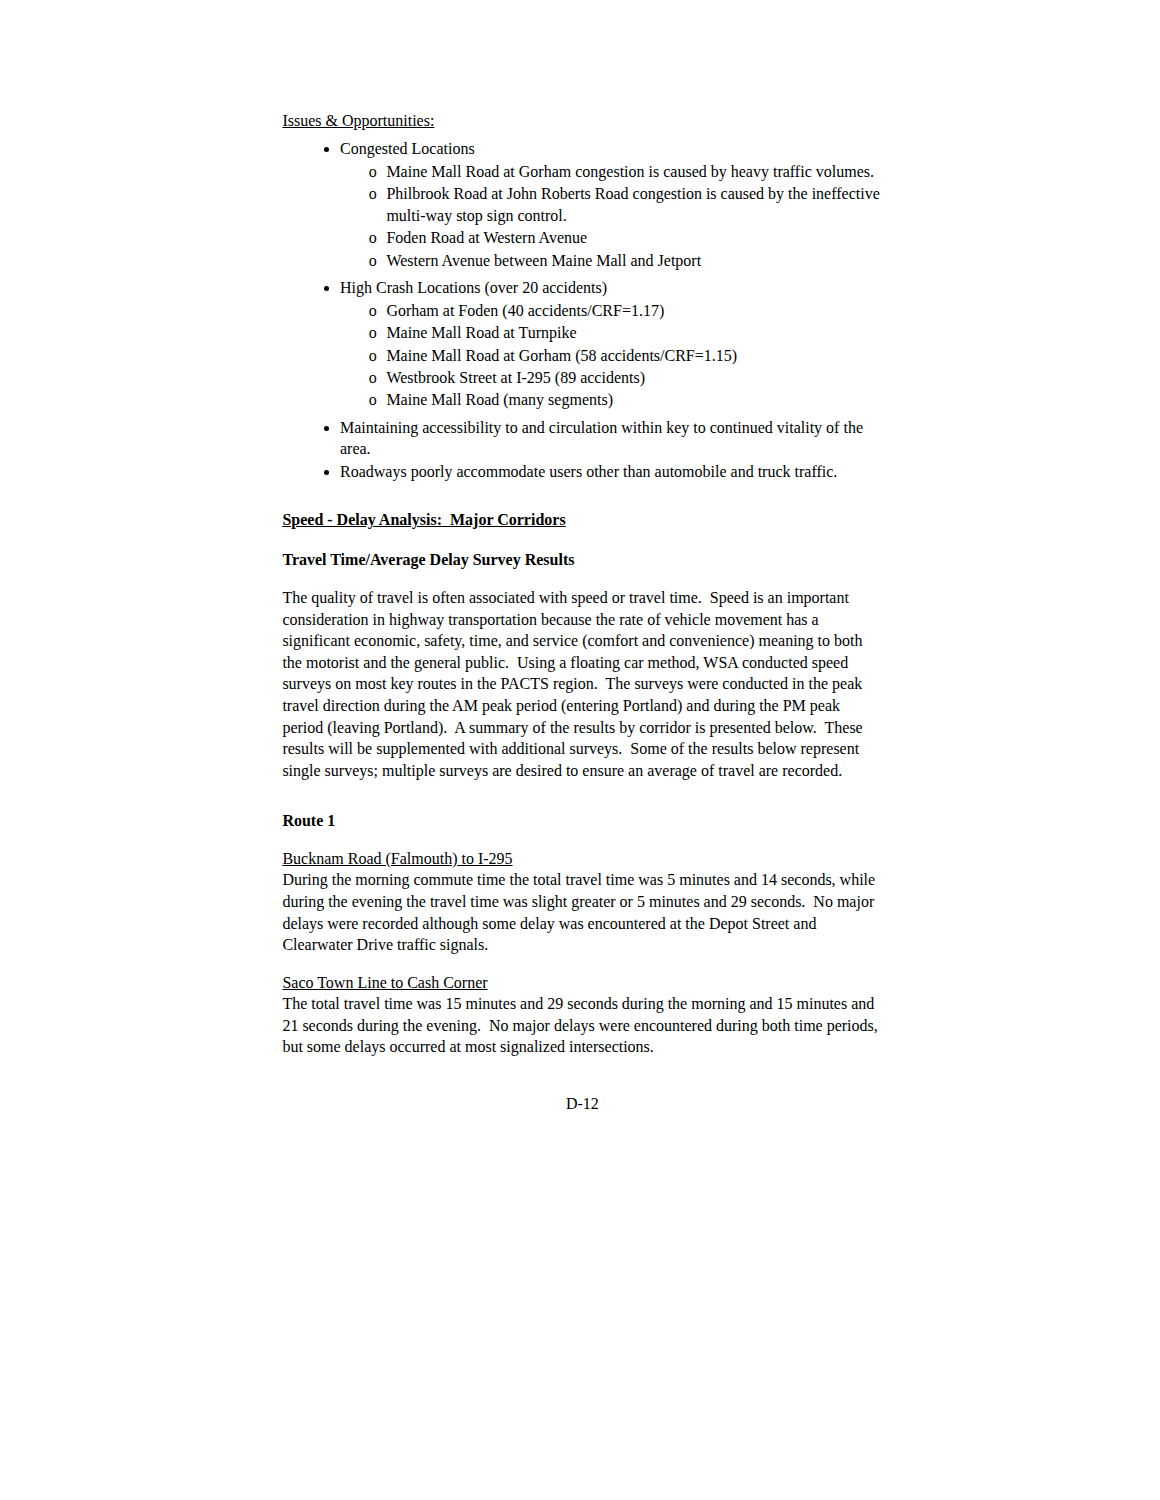Issues & Opportunities:
Congested Locations
Maine Mall Road at Gorham congestion is caused by heavy traffic volumes.
Philbrook Road at John Roberts Road congestion is caused by the ineffective multi-way stop sign control.
Foden Road at Western Avenue
Western Avenue between Maine Mall and Jetport
High Crash Locations (over 20 accidents)
Gorham at Foden (40 accidents/CRF=1.17)
Maine Mall Road at Turnpike
Maine Mall Road at Gorham (58 accidents/CRF=1.15)
Westbrook Street at I-295 (89 accidents)
Maine Mall Road (many segments)
Maintaining accessibility to and circulation within key to continued vitality of the area.
Roadways poorly accommodate users other than automobile and truck traffic.
Speed - Delay Analysis: Major Corridors
Travel Time/Average Delay Survey Results
The quality of travel is often associated with speed or travel time. Speed is an important consideration in highway transportation because the rate of vehicle movement has a significant economic, safety, time, and service (comfort and convenience) meaning to both the motorist and the general public. Using a floating car method, WSA conducted speed surveys on most key routes in the PACTS region. The surveys were conducted in the peak travel direction during the AM peak period (entering Portland) and during the PM peak period (leaving Portland). A summary of the results by corridor is presented below. These results will be supplemented with additional surveys. Some of the results below represent single surveys; multiple surveys are desired to ensure an average of travel are recorded.
Route 1
Bucknam Road (Falmouth) to I-295
During the morning commute time the total travel time was 5 minutes and 14 seconds, while during the evening the travel time was slight greater or 5 minutes and 29 seconds. No major delays were recorded although some delay was encountered at the Depot Street and Clearwater Drive traffic signals.
Saco Town Line to Cash Corner
The total travel time was 15 minutes and 29 seconds during the morning and 15 minutes and 21 seconds during the evening. No major delays were encountered during both time periods, but some delays occurred at most signalized intersections.
D-12